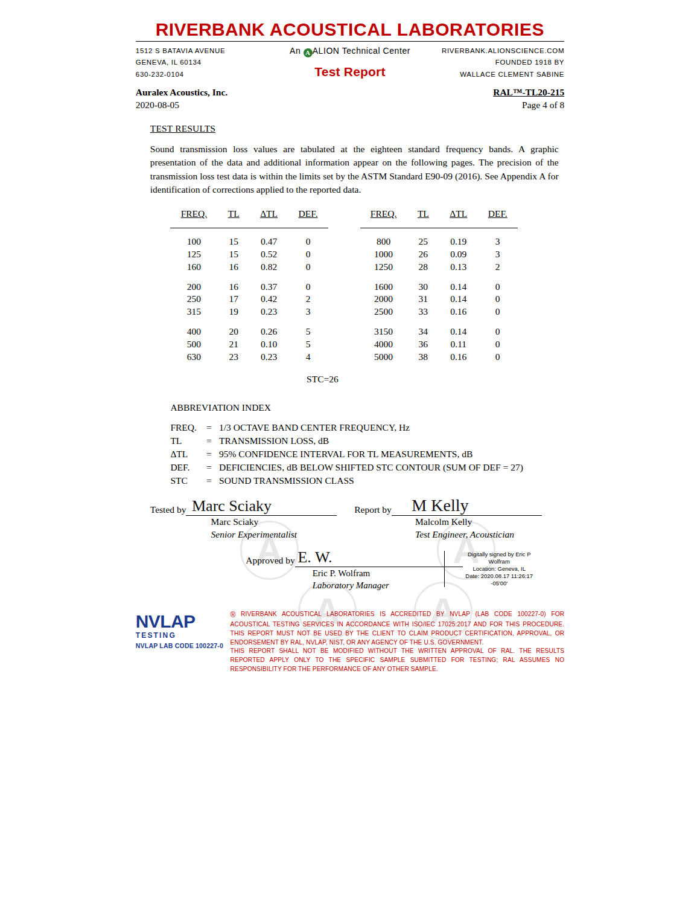RIVERBANK ACOUSTICAL LABORATORIES
1512 S BATAVIA AVENUE
GENEVA, IL 60134
630-232-0104
An AALION Technical Center
Test Report
RIVERBANK.ALIONSCIENCE.COM
FOUNDED 1918 BY
WALLACE CLEMENT SABINE
Auralex Acoustics, Inc.
2020-08-05
RAL™-TL20-215
Page 4 of 8
TEST RESULTS
Sound transmission loss values are tabulated at the eighteen standard frequency bands. A graphic presentation of the data and additional information appear on the following pages. The precision of the transmission loss test data is within the limits set by the ASTM Standard E90-09 (2016). See Appendix A for identification of corrections applied to the reported data.
| FREQ. | TL | ΔTL | DEF. | | FREQ. | TL | ΔTL | DEF. |
| 100 | 15 | 0.47 | 0 | | 800 | 25 | 0.19 | 3 |
| 125 | 15 | 0.52 | 0 | | 1000 | 26 | 0.09 | 3 |
| 160 | 16 | 0.82 | 0 | | 1250 | 28 | 0.13 | 2 |
| 200 | 16 | 0.37 | 0 | | 1600 | 30 | 0.14 | 0 |
| 250 | 17 | 0.42 | 2 | | 2000 | 31 | 0.14 | 0 |
| 315 | 19 | 0.23 | 3 | | 2500 | 33 | 0.16 | 0 |
| 400 | 20 | 0.26 | 5 | | 3150 | 34 | 0.14 | 0 |
| 500 | 21 | 0.10 | 5 | | 4000 | 36 | 0.11 | 0 |
| 630 | 23 | 0.23 | 4 | | 5000 | 38 | 0.16 | 0 |
STC=26
ABBREVIATION INDEX
| FREQ. | = | 1/3 OCTAVE BAND CENTER FREQUENCY, Hz |
| TL | = | TRANSMISSION LOSS, dB |
| ΔTL | = | 95% CONFIDENCE INTERVAL FOR TL MEASUREMENTS, dB |
| DEF. | = | DEFICIENCIES, dB BELOW SHIFTED STC CONTOUR (SUM OF DEF = 27) |
| STC | = | SOUND TRANSMISSION CLASS |
A
A
A
A
Tested byMarc Sciaky
Marc Sciaky
Senior Experimentalist
Report byM Kelly
Malcolm Kelly
Test Engineer, Acoustician
Approved byE. W.
Eric P. Wolfram
Laboratory Manager
Digitally signed by Eric P
Wolfram
Location: Geneva, IL
Date: 2020.08.17 11:26:17
-05'00'
NVLAP TESTING NVLAP LAB CODE 100227-0
® RIVERBANK ACOUSTICAL LABORATORIES IS ACCREDITED BY NVLAP (LAB CODE 100227-0) FOR ACOUSTICAL TESTING SERVICES IN ACCORDANCE WITH ISO/IEC 17025:2017 AND FOR THIS PROCEDURE. THIS REPORT MUST NOT BE USED BY THE CLIENT TO CLAIM PRODUCT CERTIFICATION, APPROVAL, OR ENDORSEMENT BY RAL, NVLAP, NIST, OR ANY AGENCY OF THE U.S. GOVERNMENT.
THIS REPORT SHALL NOT BE MODIFIED WITHOUT THE WRITTEN APPROVAL OF RAL. THE RESULTS REPORTED APPLY ONLY TO THE SPECIFIC SAMPLE SUBMITTED FOR TESTING; RAL ASSUMES NO RESPONSIBILITY FOR THE PERFORMANCE OF ANY OTHER SAMPLE.